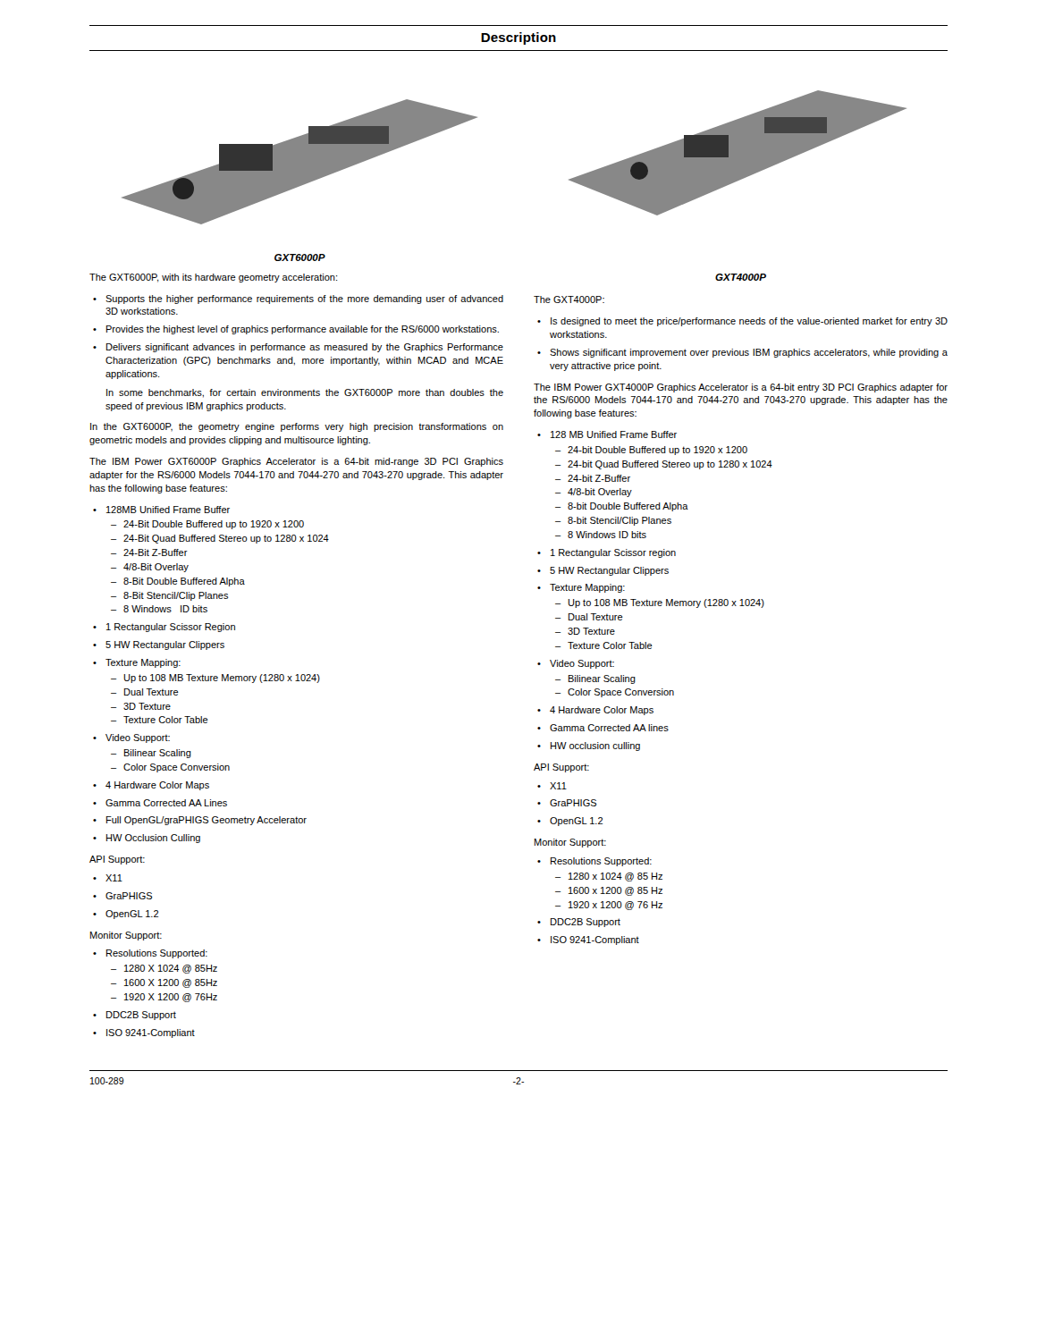Description
GXT6000P
The GXT6000P, with its hardware geometry acceleration:
Supports the higher performance requirements of the more demanding user of advanced 3D workstations.
Provides the highest level of graphics performance available for the RS/6000 workstations.
Delivers significant advances in performance as measured by the Graphics Performance Characterization (GPC) benchmarks and, more importantly, within MCAD and MCAE applications.
In some benchmarks, for certain environments the GXT6000P more than doubles the speed of previous IBM graphics products.
In the GXT6000P, the geometry engine performs very high precision transformations on geometric models and provides clipping and multisource lighting.
The IBM Power GXT6000P Graphics Accelerator is a 64-bit mid-range 3D PCI Graphics adapter for the RS/6000 Models 7044-170 and 7044-270 and 7043-270 upgrade. This adapter has the following base features:
128MB Unified Frame Buffer
24-Bit Double Buffered up to 1920 x 1200
24-Bit Quad Buffered Stereo up to 1280 x 1024
24-Bit Z-Buffer
4/8-Bit Overlay
8-Bit Double Buffered Alpha
8-Bit Stencil/Clip Planes
8 Windows ID bits
1 Rectangular Scissor Region
5 HW Rectangular Clippers
Texture Mapping:
Up to 108 MB Texture Memory (1280 x 1024)
Dual Texture
3D Texture
Texture Color Table
Video Support:
Bilinear Scaling
Color Space Conversion
4 Hardware Color Maps
Gamma Corrected AA Lines
Full OpenGL/graPHIGS Geometry Accelerator
HW Occlusion Culling
API Support:
X11
GraPHIGS
OpenGL 1.2
Monitor Support:
Resolutions Supported:
1280 X 1024 @ 85Hz
1600 X 1200 @ 85Hz
1920 X 1200 @ 76Hz
DDC2B Support
ISO 9241-Compliant
GXT4000P
The GXT4000P:
Is designed to meet the price/performance needs of the value-oriented market for entry 3D workstations.
Shows significant improvement over previous IBM graphics accelerators, while providing a very attractive price point.
The IBM Power GXT4000P Graphics Accelerator is a 64-bit entry 3D PCI Graphics adapter for the RS/6000 Models 7044-170 and 7044-270 and 7043-270 upgrade. This adapter has the following base features:
128 MB Unified Frame Buffer
24-bit Double Buffered up to 1920 x 1200
24-bit Quad Buffered Stereo up to 1280 x 1024
24-bit Z-Buffer
4/8-bit Overlay
8-bit Double Buffered Alpha
8-bit Stencil/Clip Planes
8 Windows ID bits
1 Rectangular Scissor region
5 HW Rectangular Clippers
Texture Mapping:
Up to 108 MB Texture Memory (1280 x 1024)
Dual Texture
3D Texture
Texture Color Table
Video Support:
Bilinear Scaling
Color Space Conversion
4 Hardware Color Maps
Gamma Corrected AA lines
HW occlusion culling
API Support:
X11
GraPHIGS
OpenGL 1.2
Monitor Support:
Resolutions Supported:
1280 x 1024 @ 85 Hz
1600 x 1200 @ 85 Hz
1920 x 1200 @ 76 Hz
DDC2B Support
ISO 9241-Compliant
100-289
-2-